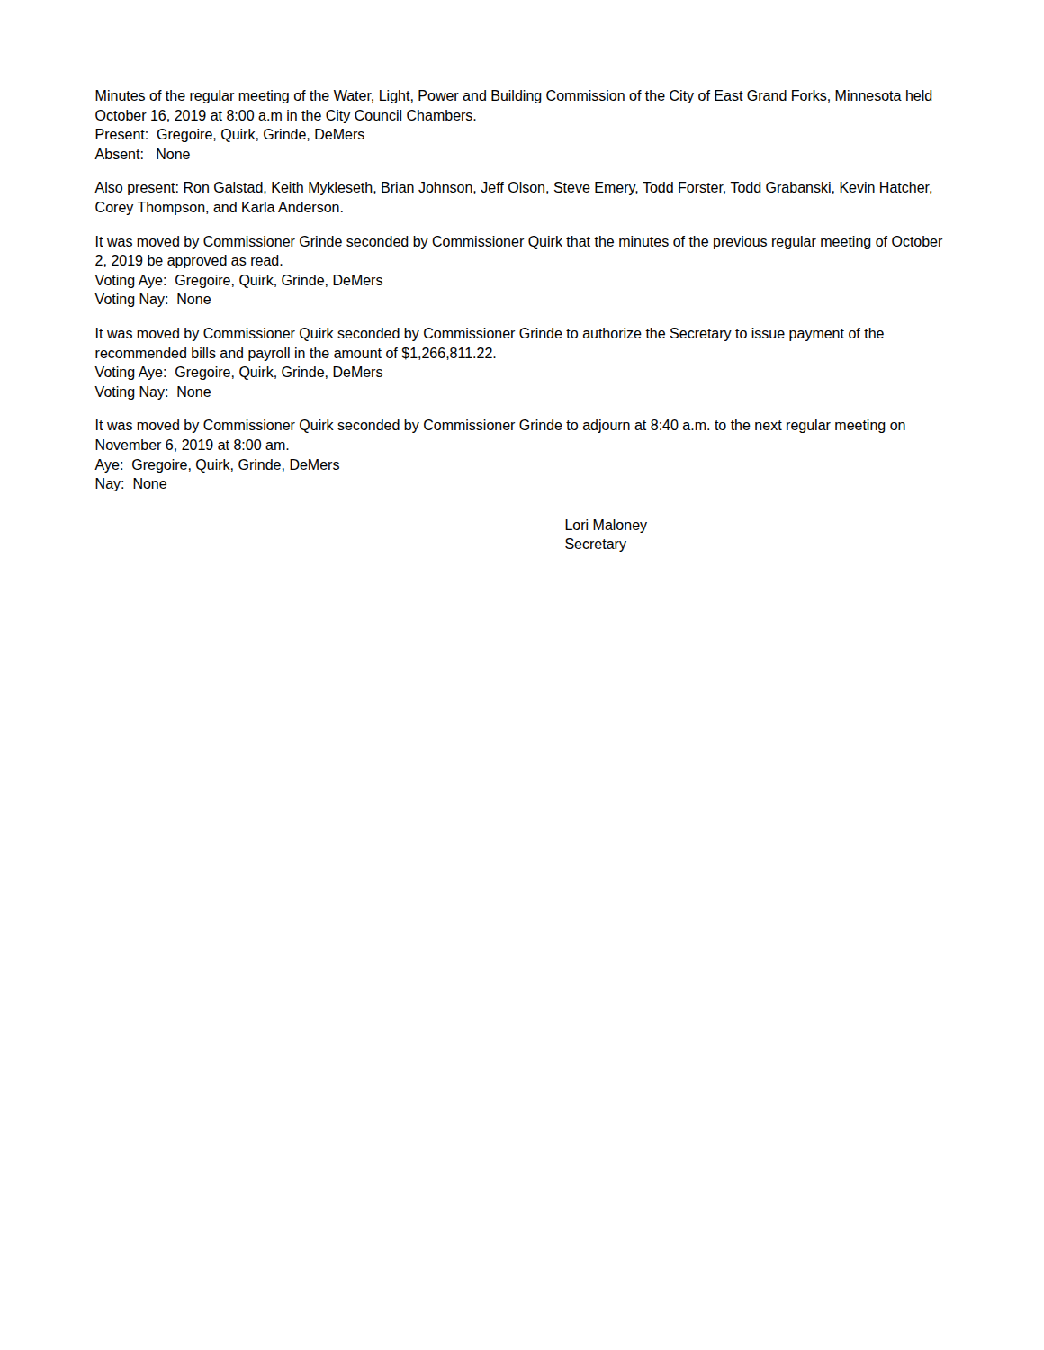Minutes of the regular meeting of the Water, Light, Power and Building Commission of the City of East Grand Forks, Minnesota held October 16, 2019 at 8:00 a.m in the City Council Chambers.
Present: Gregoire, Quirk, Grinde, DeMers
Absent: None
Also present: Ron Galstad, Keith Mykleseth, Brian Johnson, Jeff Olson, Steve Emery, Todd Forster, Todd Grabanski, Kevin Hatcher, Corey Thompson, and Karla Anderson.
It was moved by Commissioner Grinde seconded by Commissioner Quirk that the minutes of the previous regular meeting of October 2, 2019 be approved as read.
Voting Aye: Gregoire, Quirk, Grinde, DeMers
Voting Nay: None
It was moved by Commissioner Quirk seconded by Commissioner Grinde to authorize the Secretary to issue payment of the recommended bills and payroll in the amount of $1,266,811.22.
Voting Aye: Gregoire, Quirk, Grinde, DeMers
Voting Nay: None
It was moved by Commissioner Quirk seconded by Commissioner Grinde to adjourn at 8:40 a.m. to the next regular meeting on November 6, 2019 at 8:00 am.
Aye: Gregoire, Quirk, Grinde, DeMers
Nay: None
Lori Maloney
Secretary